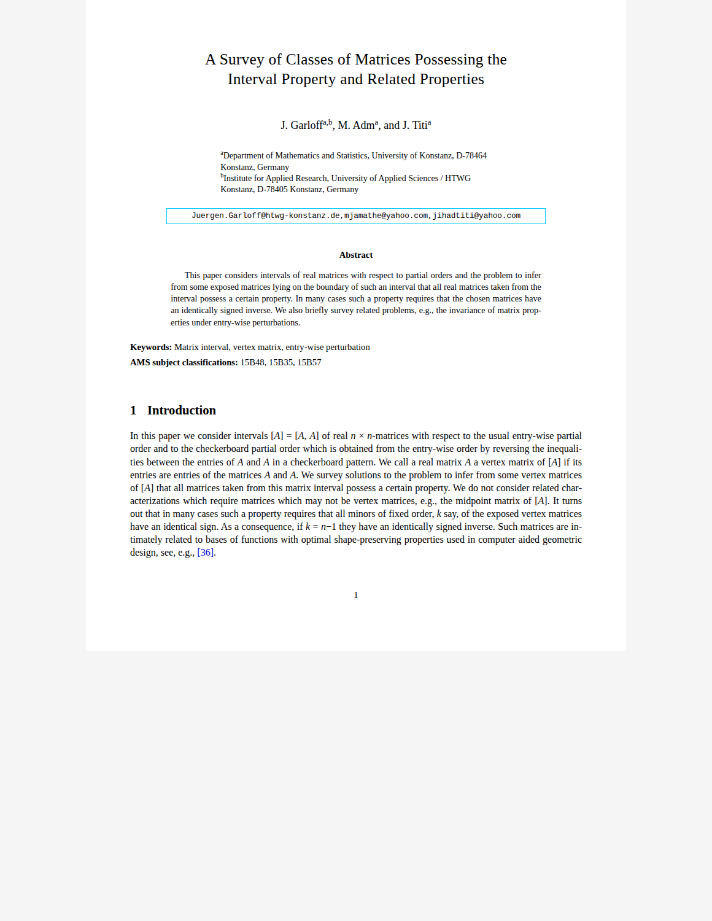A Survey of Classes of Matrices Possessing the
Interval Property and Related Properties
J. Garloffa,b, M. Adma, and J. Titia
aDepartment of Mathematics and Statistics, University of Konstanz, D-78464 Konstanz, Germany
bInstitute for Applied Research, University of Applied Sciences / HTWG Konstanz, D-78405 Konstanz, Germany
Juergen.Garloff@htwg-konstanz.de,mjamathe@yahoo.com,jihadtiti@yahoo.com
Abstract
This paper considers intervals of real matrices with respect to partial orders and the problem to infer from some exposed matrices lying on the boundary of such an interval that all real matrices taken from the interval possess a certain property. In many cases such a property requires that the chosen matrices have an identically signed inverse. We also briefly survey related problems, e.g., the invariance of matrix properties under entry-wise perturbations.
Keywords: Matrix interval, vertex matrix, entry-wise perturbation
AMS subject classifications: 15B48, 15B35, 15B57
1 Introduction
In this paper we consider intervals [A] = [A, A] of real n × n-matrices with respect to the usual entry-wise partial order and to the checkerboard partial order which is obtained from the entry-wise order by reversing the inequalities between the entries of A and A in a checkerboard pattern. We call a real matrix A a vertex matrix of [A] if its entries are entries of the matrices A and A. We survey solutions to the problem to infer from some vertex matrices of [A] that all matrices taken from this matrix interval possess a certain property. We do not consider related characterizations which require matrices which may not be vertex matrices, e.g., the midpoint matrix of [A]. It turns out that in many cases such a property requires that all minors of fixed order, k say, of the exposed vertex matrices have an identical sign. As a consequence, if k = n−1 they have an identically signed inverse. Such matrices are intimately related to bases of functions with optimal shape-preserving properties used in computer aided geometric design, see, e.g., [36].
1